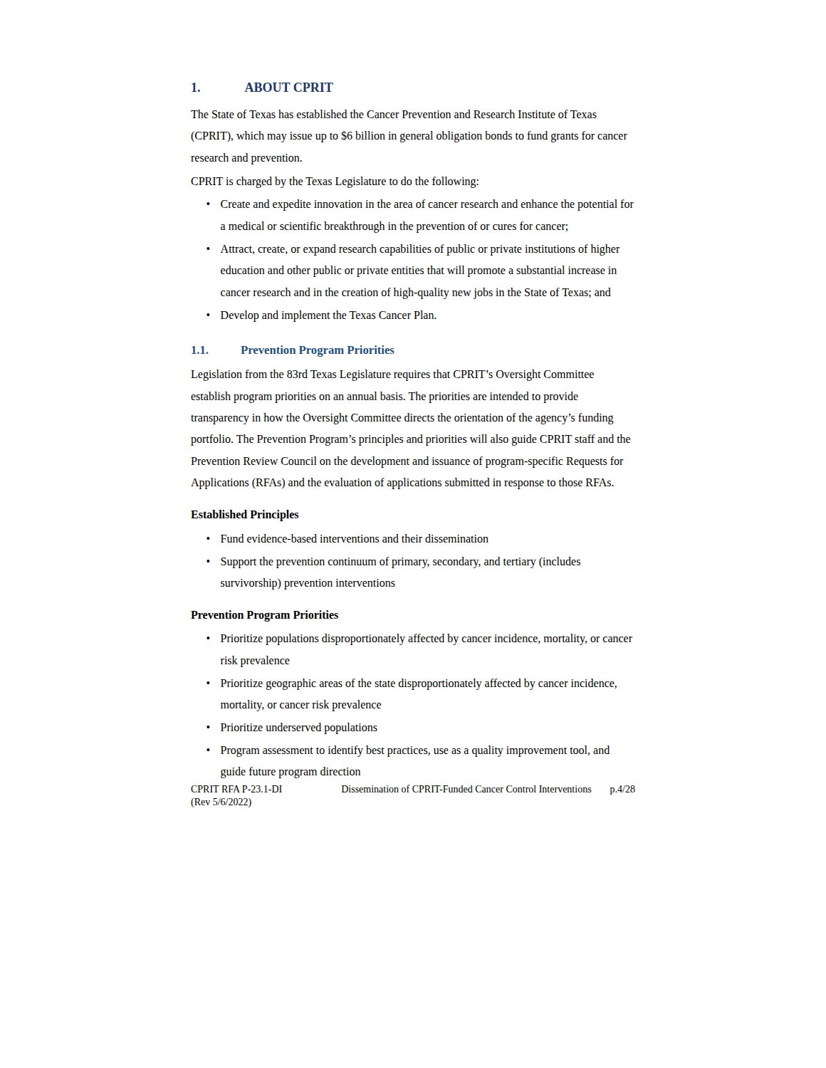1. ABOUT CPRIT
The State of Texas has established the Cancer Prevention and Research Institute of Texas (CPRIT), which may issue up to $6 billion in general obligation bonds to fund grants for cancer research and prevention.
CPRIT is charged by the Texas Legislature to do the following:
Create and expedite innovation in the area of cancer research and enhance the potential for a medical or scientific breakthrough in the prevention of or cures for cancer;
Attract, create, or expand research capabilities of public or private institutions of higher education and other public or private entities that will promote a substantial increase in cancer research and in the creation of high-quality new jobs in the State of Texas; and
Develop and implement the Texas Cancer Plan.
1.1. Prevention Program Priorities
Legislation from the 83rd Texas Legislature requires that CPRIT’s Oversight Committee establish program priorities on an annual basis. The priorities are intended to provide transparency in how the Oversight Committee directs the orientation of the agency’s funding portfolio. The Prevention Program’s principles and priorities will also guide CPRIT staff and the Prevention Review Council on the development and issuance of program-specific Requests for Applications (RFAs) and the evaluation of applications submitted in response to those RFAs.
Established Principles
Fund evidence-based interventions and their dissemination
Support the prevention continuum of primary, secondary, and tertiary (includes survivorship) prevention interventions
Prevention Program Priorities
Prioritize populations disproportionately affected by cancer incidence, mortality, or cancer risk prevalence
Prioritize geographic areas of the state disproportionately affected by cancer incidence, mortality, or cancer risk prevalence
Prioritize underserved populations
Program assessment to identify best practices, use as a quality improvement tool, and guide future program direction
CPRIT RFA P-23.1-DI (Rev 5/6/2022)
Dissemination of CPRIT-Funded Cancer Control Interventions
p.4/28